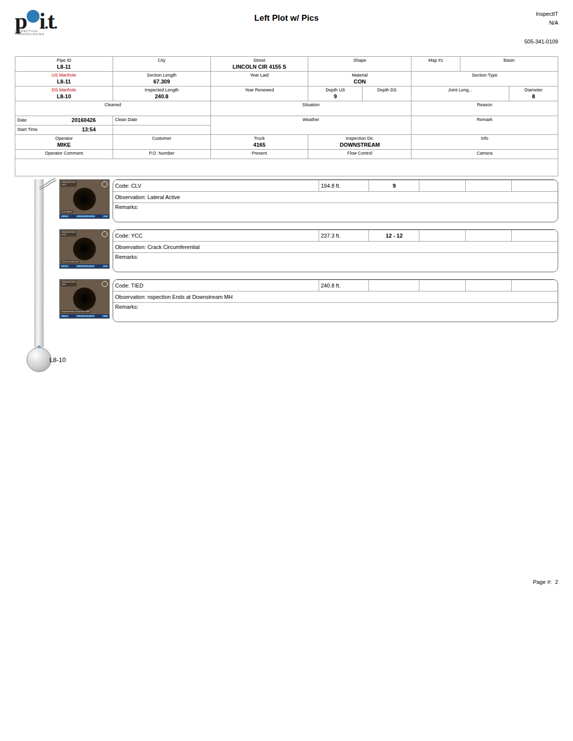p i. t.
INSPECTION TECHNOLOGIES
InspectIT
N/A
Left Plot w/ Pics
505-341-0109
| Pipe ID L8-11 | City | Street LINCOLN CIR 4155 S | Shape | Map #1 | Basin |
| US Manhole L8-11 | Section Length 67.309 | Year Laid | Material CON | Section Type |
| DS Manhole L8-10 | Inspected Length 240.8 | Year Renewed | Depth US 9 | Depth DS | Joint Leng... | Diameter 8 |
| Cleaned | Situation | Reason |
| Date 20160426 | Clean Date | Weather | Remark |
| Start Time 13:54 | |
| Operator MIKE | Customer | Truck 4165 | Inspection Dir. DOWNSTREAM | Info |
| Operator Comment | P.O. Number | Present | Flow Control | Camera |
∿
L8-10
2016-04-26 13:57
L8-11
Lateral Active
194.8 ft LINCOLN CIR 4155 S CLV
| Code: CLV | 194.8 ft. | 9 | | | |
| Observation: Lateral Active |
| Remarks: |
2016-04-26 14:02
L8-11
Crack Circumferential
237.3 ft LINCOLN CIR 4155 S YCC
| Code: YCC | 237.3 ft. | 12 - 12 | | | |
| Observation: Crack Circumferential |
| Remarks: |
2016-04-26 14:03
L8-11
Inspection Ends at Downstream MH
240.8 ft LINCOLN CIR 4155 S TIED
| Code: TIED | 240.8 ft. | | | | |
| Observation: nspection Ends at Downstream MH |
| Remarks: |
Page #: 2